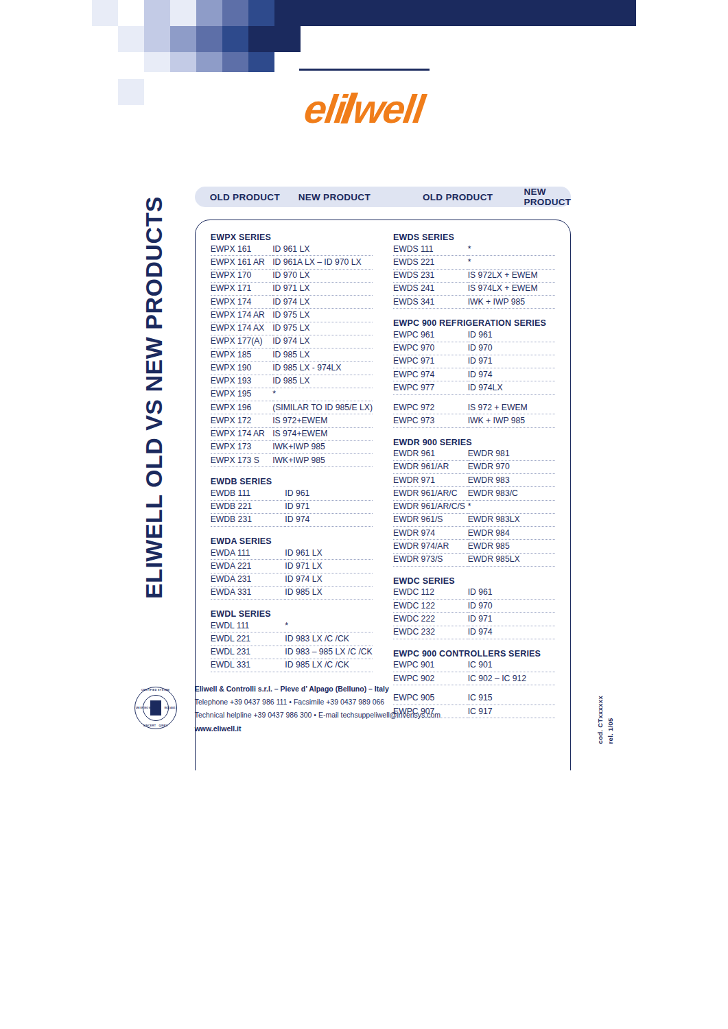eli well
ELIWELL OLD VS NEW PRODUCTS
OLD PRODUCT
NEW PRODUCT
OLD PRODUCT
NEW PRODUCT
EWPX SERIES
| EWPX 161 | ID 961 LX |
| EWPX 161 AR | ID 961A LX – ID 970 LX |
| EWPX 170 | ID 970 LX |
| EWPX 171 | ID 971 LX |
| EWPX 174 | ID 974 LX |
| EWPX 174 AR | ID 975 LX |
| EWPX 174 AX | ID 975 LX |
| EWPX 177(A) | ID 974 LX |
| EWPX 185 | ID 985 LX |
| EWPX 190 | ID 985 LX - 974LX |
| EWPX 193 | ID 985 LX |
| EWPX 195 | * |
| EWPX 196 | (SIMILAR TO ID 985/E LX) |
| EWPX 172 | IS 972+EWEM |
| EWPX 174 AR | IS 974+EWEM |
| EWPX 173 | IWK+IWP 985 |
| EWPX 173 S | IWK+IWP 985 |
EWDB SERIES
| EWDB 111 | ID 961 |
| EWDB 221 | ID 971 |
| EWDB 231 | ID 974 |
EWDA SERIES
| EWDA 111 | ID 961 LX |
| EWDA 221 | ID 971 LX |
| EWDA 231 | ID 974 LX |
| EWDA 331 | ID 985 LX |
EWDL SERIES
| EWDL 111 | * |
| EWDL 221 | ID 983 LX /C /CK |
| EWDL 231 | ID 983 – 985 LX /C /CK |
| EWDL 331 | ID 985 LX /C /CK |
EWDS SERIES
| EWDS 111 | * |
| EWDS 221 | * |
| EWDS 231 | IS 972LX + EWEM |
| EWDS 241 | IS 974LX + EWEM |
| EWDS 341 | IWK + IWP 985 |
EWPC 900 REFRIGERATION SERIES
| EWPC 961 | ID 961 |
| EWPC 970 | ID 970 |
| EWPC 971 | ID 971 |
| EWPC 974 | ID 974 |
| EWPC 977 | ID 974LX |
| EWPC 972 | IS 972 + EWEM |
| EWPC 973 | IWK + IWP 985 |
EWDR 900 SERIES
| EWDR 961 | EWDR 981 |
| EWDR 961/AR | EWDR 970 |
| EWDR 971 | EWDR 983 |
| EWDR 961/AR/C | EWDR 983/C |
| EWDR 961/AR/C/S | * |
| EWDR 961/S | EWDR 983LX |
| EWDR 974 | EWDR 984 |
| EWDR 974/AR | EWDR 985 |
| EWDR 973/S | EWDR 985LX |
EWDC SERIES
| EWDC 112 | ID 961 |
| EWDC 122 | ID 970 |
| EWDC 222 | ID 971 |
| EWDC 232 | ID 974 |
EWPC 900 CONTROLLERS SERIES
| EWPC 901 | IC 901 |
| EWPC 902 | IC 902 – IC 912 |
| EWPC 905 | IC 915 |
| EWPC 907 | IC 917 |
CERTIFIED SYSTEM
SINCERT QINEV
UNI EN ISO 9001
ISO 14001
Eliwell & Controlli s.r.l. – Pieve d’ Alpago (Belluno) – Italy
Telephone +39 0437 986 111 • Facsimile +39 0437 989 066
Technical helpline +39 0437 986 300 • E-mail techsuppeliwell@invensys.com
www.eliwell.it
cod. CTxxxxxx
rel. 1/05